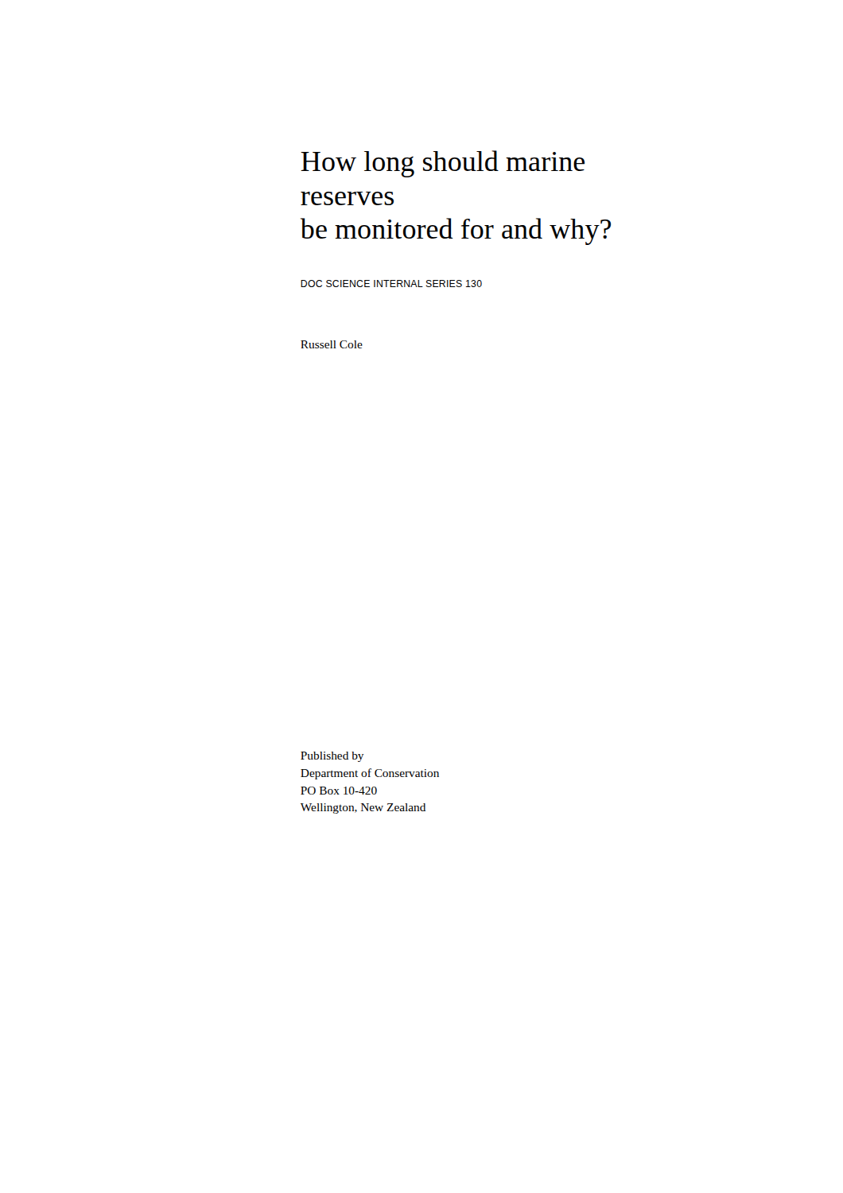How long should marine reserves
be monitored for and why?
DOC SCIENCE INTERNAL SERIES 130
Russell Cole
Published by
Department of Conservation
PO Box 10-420
Wellington, New Zealand